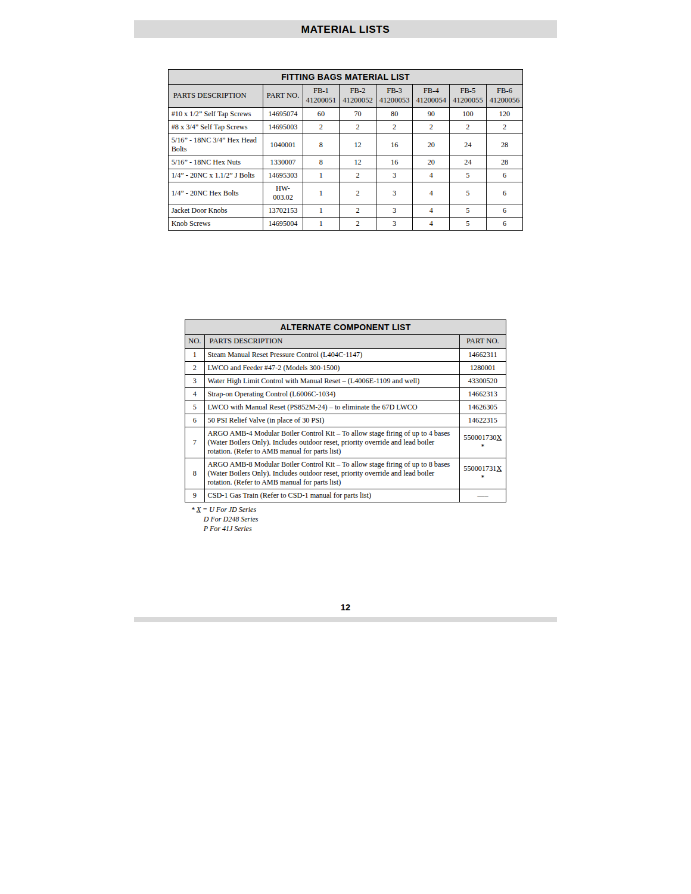MATERIAL LISTS
| FITTING BAGS MATERIAL LIST |
| PARTS DESCRIPTION | PART NO. | FB-1 41200051 | FB-2 41200052 | FB-3 41200053 | FB-4 41200054 | FB-5 41200055 | FB-6 41200056 |
| #10 x 1/2” Self Tap Screws | 14695074 | 60 | 70 | 80 | 90 | 100 | 120 |
| #8 x 3/4” Self Tap Screws | 14695003 | 2 | 2 | 2 | 2 | 2 | 2 |
| 5/16” - 18NC 3/4” Hex Head Bolts | 1040001 | 8 | 12 | 16 | 20 | 24 | 28 |
| 5/16” - 18NC Hex Nuts | 1330007 | 8 | 12 | 16 | 20 | 24 | 28 |
| 1/4” - 20NC x 1.1/2” J Bolts | 14695303 | 1 | 2 | 3 | 4 | 5 | 6 |
| 1/4” - 20NC Hex Bolts | HW-003.02 | 1 | 2 | 3 | 4 | 5 | 6 |
| Jacket Door Knobs | 13702153 | 1 | 2 | 3 | 4 | 5 | 6 |
| Knob Screws | 14695004 | 1 | 2 | 3 | 4 | 5 | 6 |
| ALTERNATE COMPONENT LIST |
| NO. | PARTS DESCRIPTION | PART NO. |
| 1 | Steam Manual Reset Pressure Control (L404C-1147) | 14662311 |
| 2 | LWCO and Feeder #47-2 (Models 300-1500) | 1280001 |
| 3 | Water High Limit Control with Manual Reset – (L4006E-1109 and well) | 43300520 |
| 4 | Strap-on Operating Control (L6006C-1034) | 14662313 |
| 5 | LWCO with Manual Reset (PS852M-24) – to eliminate the 67D LWCO | 14626305 |
| 6 | 50 PSI Relief Valve (in place of 30 PSI) | 14622315 |
| 7 | ARGO AMB-4 Modular Boiler Control Kit – To allow stage firing of up to 4 bases (Water Boilers Only). Includes outdoor reset, priority override and lead boiler rotation. (Refer to AMB manual for parts list) | 550001730 X * |
| 8 | ARGO AMB-8 Modular Boiler Control Kit – To allow stage firing of up to 8 bases (Water Boilers Only). Includes outdoor reset, priority override and lead boiler rotation. (Refer to AMB manual for parts list) | 550001731 X * |
| 9 | CSD-1 Gas Train (Refer to CSD-1 manual for parts list) | ––– |
* X = U For JD Series D For D248 Series P For 41J Series
12